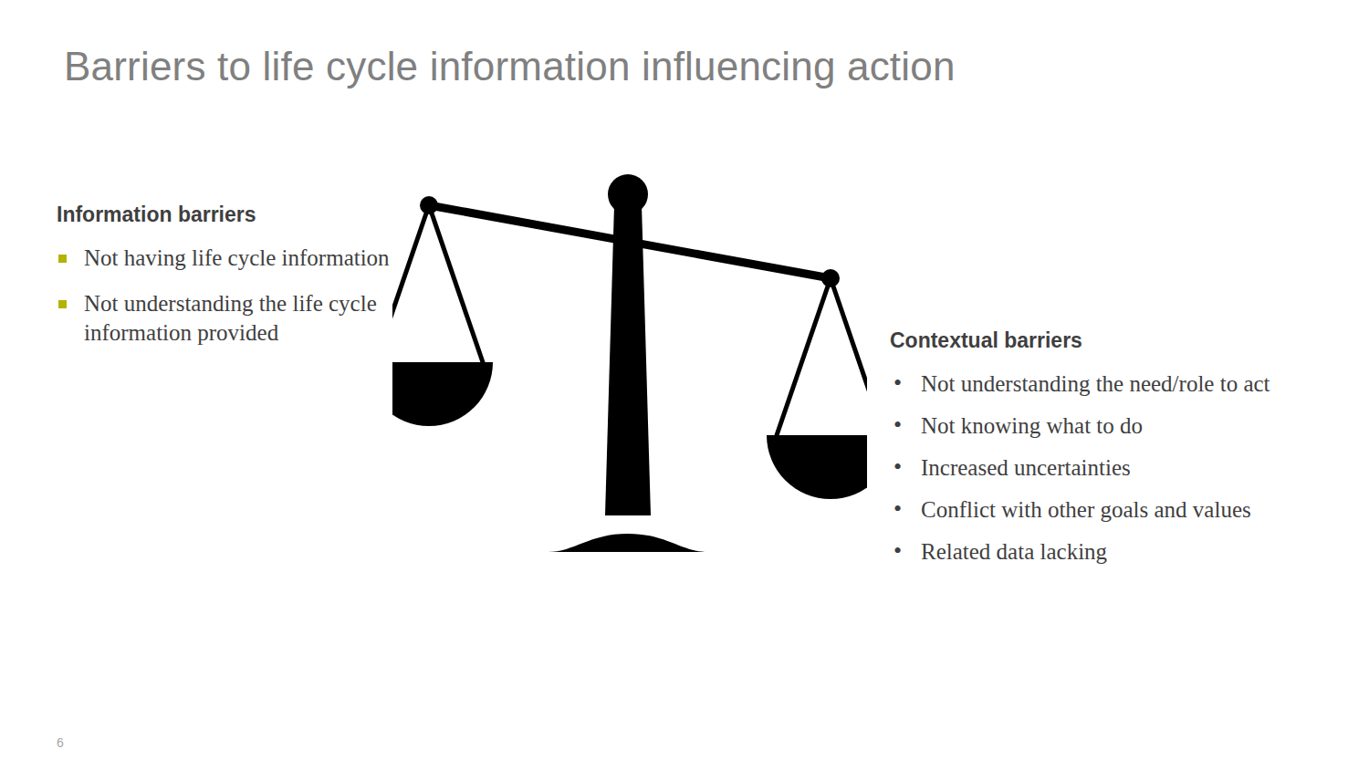Barriers to life cycle information influencing action
Information barriers
Not having life cycle information
Not understanding the life cycle information provided
Contextual barriers
Not understanding the need/role to act
Not knowing what to do
Increased uncertainties
Conflict with other goals and values
Related data lacking
6